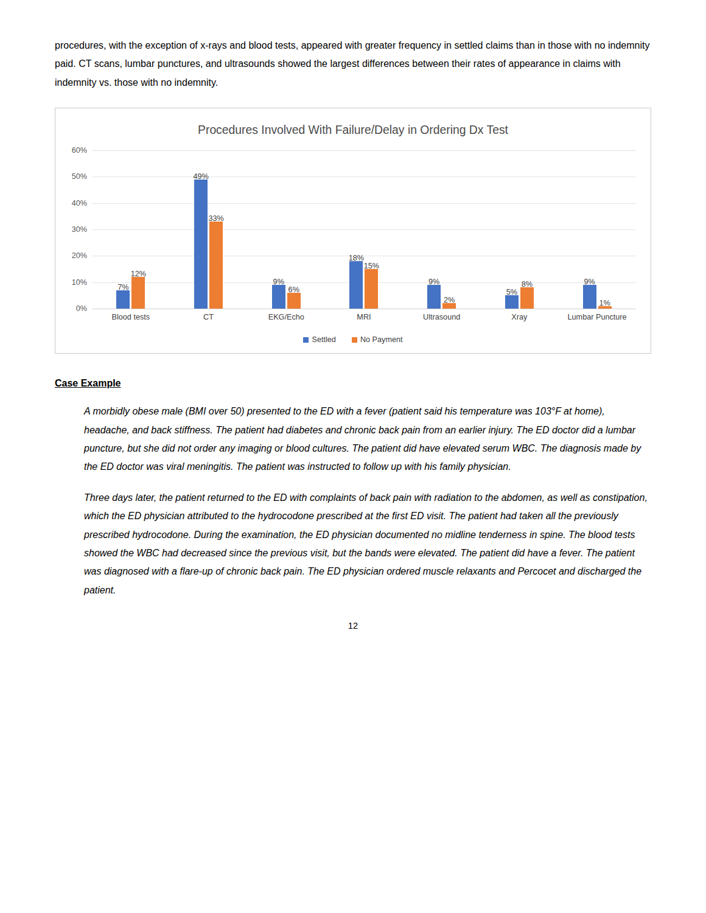procedures, with the exception of x-rays and blood tests, appeared with greater frequency in settled claims than in those with no indemnity paid. CT scans, lumbar punctures, and ultrasounds showed the largest differences between their rates of appearance in claims with indemnity vs. those with no indemnity.
Procedures Involved With Failure/Delay in Ordering Dx Test
60%
50%
40%
30%
20%
10%
0%
7%
12%
49%
33%
9%
6%
18%
15%
9%
2%
5%
8%
9%
1%
Blood tests
CT
EKG/Echo
MRI
Ultrasound
Xray
Lumbar Puncture
Settled
No Payment
Case Example
A morbidly obese male (BMI over 50) presented to the ED with a fever (patient said his temperature was 103°F at home), headache, and back stiffness. The patient had diabetes and chronic back pain from an earlier injury. The ED doctor did a lumbar puncture, but she did not order any imaging or blood cultures. The patient did have elevated serum WBC. The diagnosis made by the ED doctor was viral meningitis. The patient was instructed to follow up with his family physician.
Three days later, the patient returned to the ED with complaints of back pain with radiation to the abdomen, as well as constipation, which the ED physician attributed to the hydrocodone prescribed at the first ED visit. The patient had taken all the previously prescribed hydrocodone. During the examination, the ED physician documented no midline tenderness in spine. The blood tests showed the WBC had decreased since the previous visit, but the bands were elevated. The patient did have a fever. The patient was diagnosed with a flare-up of chronic back pain. The ED physician ordered muscle relaxants and Percocet and discharged the patient.
12